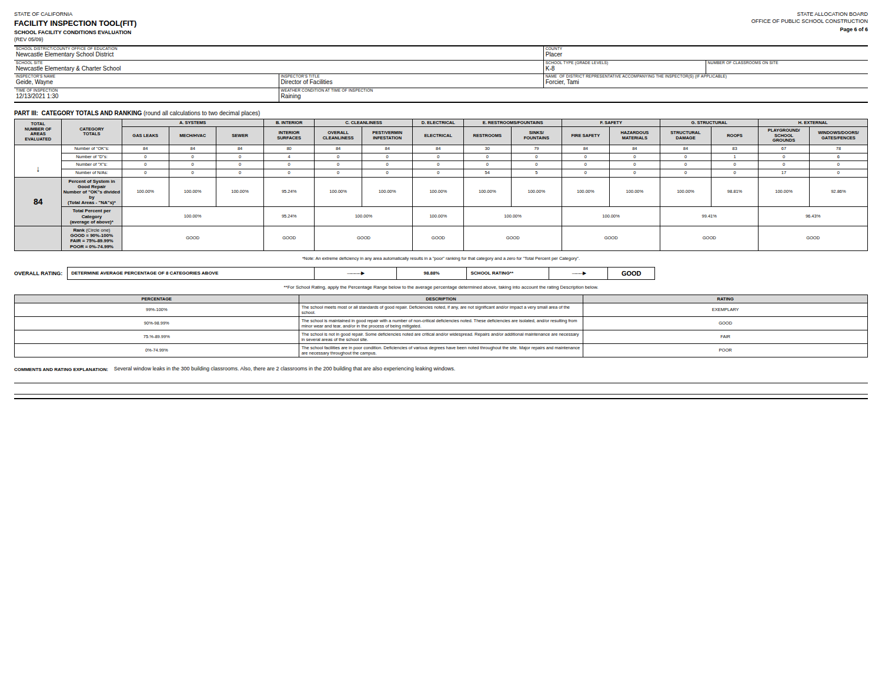STATE OF CALIFORNIA
FACILITY INSPECTION TOOL(FIT)
SCHOOL FACILITY CONDITIONS EVALUATION
(REV 05/09)
STATE ALLOCATION BOARD
OFFICE OF PUBLIC SCHOOL CONSTRUCTION
Page 6 of 6
| SCHOOL DISTRICT/COUNTY OFFICE OF EDUCATION Newcastle Elementary School District | COUNTY Placer |
| SCHOOL SITE Newcastle Elementary & Charter School | SCHOOL TYPE (GRADE LEVELS) K-8 | NUMBER OF CLASSROOMS ON SITE |
| INSPECTOR'S NAME Geide, Wayne | INSPECTOR'S TITLE Director of Facilities | NAME OF DISTRICT REPRESENTATIVE ACCOMPANYING THE INSPECTOR(S) (IF APPLICABLE) Forcier, Tami |
| TIME OF INSPECTION 12/13/2021 1:30 | WEATHER CONDITION AT TIME OF INSPECTION Raining |
PART III: CATEGORY TOTALS AND RANKING (round all calculations to two decimal places)
| TOTAL NUMBER OF AREAS EVALUATED | CATEGORY TOTALS | A. SYSTEMS | B. INTERIOR | C. CLEANLINESS | D. ELECTRICAL | E. RESTROOMS/FOUNTAINS | F. SAFETY | G. STRUCTURAL | H. EXTERNAL |
| --- | --- | --- | --- | --- | --- | --- | --- | --- | --- |
| GAS LEAKS | MECH/HVAC | SEWER | INTERIOR SURFACES | OVERALL CLEANLINESS | PEST/VERMIN INFESTATION | ELECTRICAL | RESTROOMS | SINKS/ FOUNTAINS | FIRE SAFETY | HAZARDOUS MATERIALS | STRUCTURAL DAMAGE | ROOFS | PLAYGROUND/ SCHOOL GROUNDS | WINDOWS/DOORS/ GATES/FENCES |
| | Number of "OK"s: | 84 | 84 | 84 | 80 | 84 | 84 | 84 | 30 | 79 | 84 | 84 | 84 | 83 | 67 | 78 |
| Number of "D"s: | 0 | 0 | 0 | 4 | 0 | 0 | 0 | 0 | 0 | 0 | 0 | 0 | 1 | 0 | 6 |
| ↓ | Number of "X"s: | 0 | 0 | 0 | 0 | 0 | 0 | 0 | 0 | 0 | 0 | 0 | 0 | 0 | 0 | 0 |
| Number of N/As: | 0 | 0 | 0 | 0 | 0 | 0 | 0 | 54 | 5 | 0 | 0 | 0 | 0 | 17 | 0 |
| 84 | Percent of System in Good Repair Number of "OK"s divided by (Total Areas - "NA"s)* | 100.00% | 100.00% | 100.00% | 95.24% | 100.00% | 100.00% | 100.00% | 100.00% | 100.00% | 100.00% | 100.00% | 100.00% | 98.81% | 100.00% | 92.86% |
| Total Percent per Category (average of above)* | 100.00% | 95.24% | 100.00% | 100.00% | 100.00% | 100.00% | 99.41% | 96.43% |
| | Rank (Circle one) GOOD = 90%-100% FAIR = 75%-89.99% POOR = 0%-74.99% | GOOD | GOOD | GOOD | GOOD | GOOD | GOOD | GOOD | GOOD |
*Note: An extreme deficiency in any area automatically results in a "poor" ranking for that category and a zero for "Total Percent per Category".
OVERALL RATING:
| DETERMINE AVERAGE PERCENTAGE OF 8 CATEGORIES ABOVE | ————▶ | 98.88% | SCHOOL RATING** | ———▶ | GOOD |
**For School Rating, apply the Percentage Range below to the average percentage determined above, taking into account the rating Description below.
| PERCENTAGE | DESCRIPTION | RATING |
| --- | --- | --- |
| 99%-100% | The school meets most or all standards of good repair. Deficiencies noted, if any, are not significant and/or impact a very small area of the school. | EXEMPLARY |
| 90%-98.99% | The school is maintained in good repair with a number of non-critical deficiencies noted. These deficiencies are isolated, and/or resulting from minor wear and tear, and/or in the process of being mitigated. | GOOD |
| 75.%-89.99% | The school is not in good repair. Some deficiencies noted are critical and/or widespread. Repairs and/or additional maintenance are necessary in several areas of the school site. | FAIR |
| 0%-74.99% | The school facilities are in poor condition. Deficiencies of various degrees have been noted throughout the site. Major repairs and maintenance are necessary throughout the campus. | POOR |
COMMENTS AND RATING EXPLANATION:
Several window leaks in the 300 building classrooms. Also, there are 2 classrooms in the 200 building that are also experiencing leaking windows.